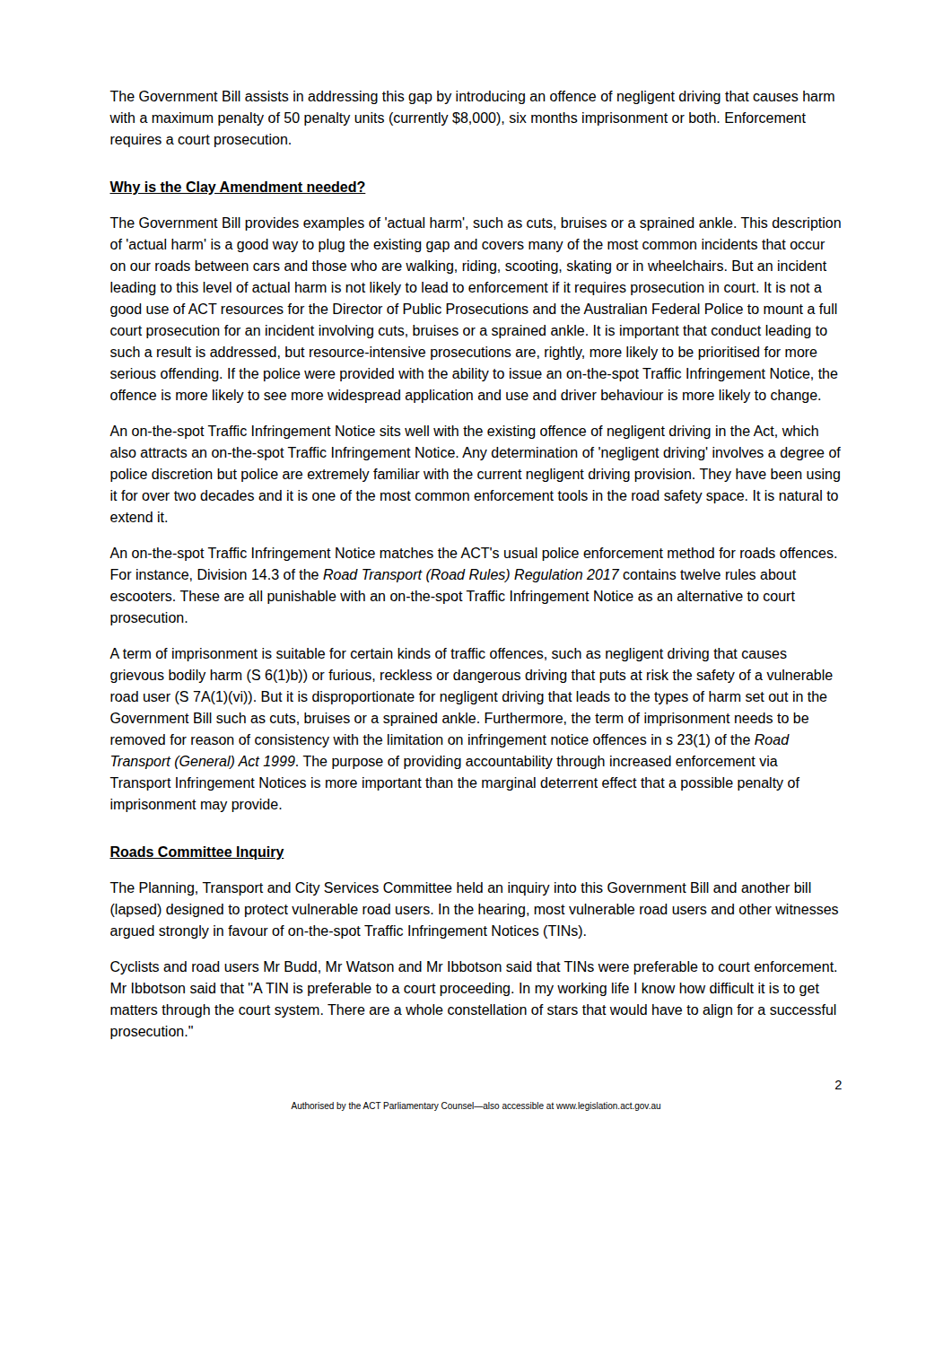The Government Bill assists in addressing this gap by introducing an offence of negligent driving that causes harm with a maximum penalty of 50 penalty units (currently $8,000), six months imprisonment or both. Enforcement requires a court prosecution.
Why is the Clay Amendment needed?
The Government Bill provides examples of 'actual harm', such as cuts, bruises or a sprained ankle. This description of 'actual harm' is a good way to plug the existing gap and covers many of the most common incidents that occur on our roads between cars and those who are walking, riding, scooting, skating or in wheelchairs. But an incident leading to this level of actual harm is not likely to lead to enforcement if it requires prosecution in court. It is not a good use of ACT resources for the Director of Public Prosecutions and the Australian Federal Police to mount a full court prosecution for an incident involving cuts, bruises or a sprained ankle. It is important that conduct leading to such a result is addressed, but resource-intensive prosecutions are, rightly, more likely to be prioritised for more serious offending. If the police were provided with the ability to issue an on-the-spot Traffic Infringement Notice, the offence is more likely to see more widespread application and use and driver behaviour is more likely to change.
An on-the-spot Traffic Infringement Notice sits well with the existing offence of negligent driving in the Act, which also attracts an on-the-spot Traffic Infringement Notice. Any determination of 'negligent driving' involves a degree of police discretion but police are extremely familiar with the current negligent driving provision. They have been using it for over two decades and it is one of the most common enforcement tools in the road safety space. It is natural to extend it.
An on-the-spot Traffic Infringement Notice matches the ACT's usual police enforcement method for roads offences. For instance, Division 14.3 of the Road Transport (Road Rules) Regulation 2017 contains twelve rules about escooters. These are all punishable with an on-the-spot Traffic Infringement Notice as an alternative to court prosecution.
A term of imprisonment is suitable for certain kinds of traffic offences, such as negligent driving that causes grievous bodily harm (S 6(1)b)) or furious, reckless or dangerous driving that puts at risk the safety of a vulnerable road user (S 7A(1)(vi)). But it is disproportionate for negligent driving that leads to the types of harm set out in the Government Bill such as cuts, bruises or a sprained ankle. Furthermore, the term of imprisonment needs to be removed for reason of consistency with the limitation on infringement notice offences in s 23(1) of the Road Transport (General) Act 1999. The purpose of providing accountability through increased enforcement via Transport Infringement Notices is more important than the marginal deterrent effect that a possible penalty of imprisonment may provide.
Roads Committee Inquiry
The Planning, Transport and City Services Committee held an inquiry into this Government Bill and another bill (lapsed) designed to protect vulnerable road users. In the hearing, most vulnerable road users and other witnesses argued strongly in favour of on-the-spot Traffic Infringement Notices (TINs).
Cyclists and road users Mr Budd, Mr Watson and Mr Ibbotson said that TINs were preferable to court enforcement. Mr Ibbotson said that "A TIN is preferable to a court proceeding. In my working life I know how difficult it is to get matters through the court system. There are a whole constellation of stars that would have to align for a successful prosecution."
2
Authorised by the ACT Parliamentary Counsel—also accessible at www.legislation.act.gov.au